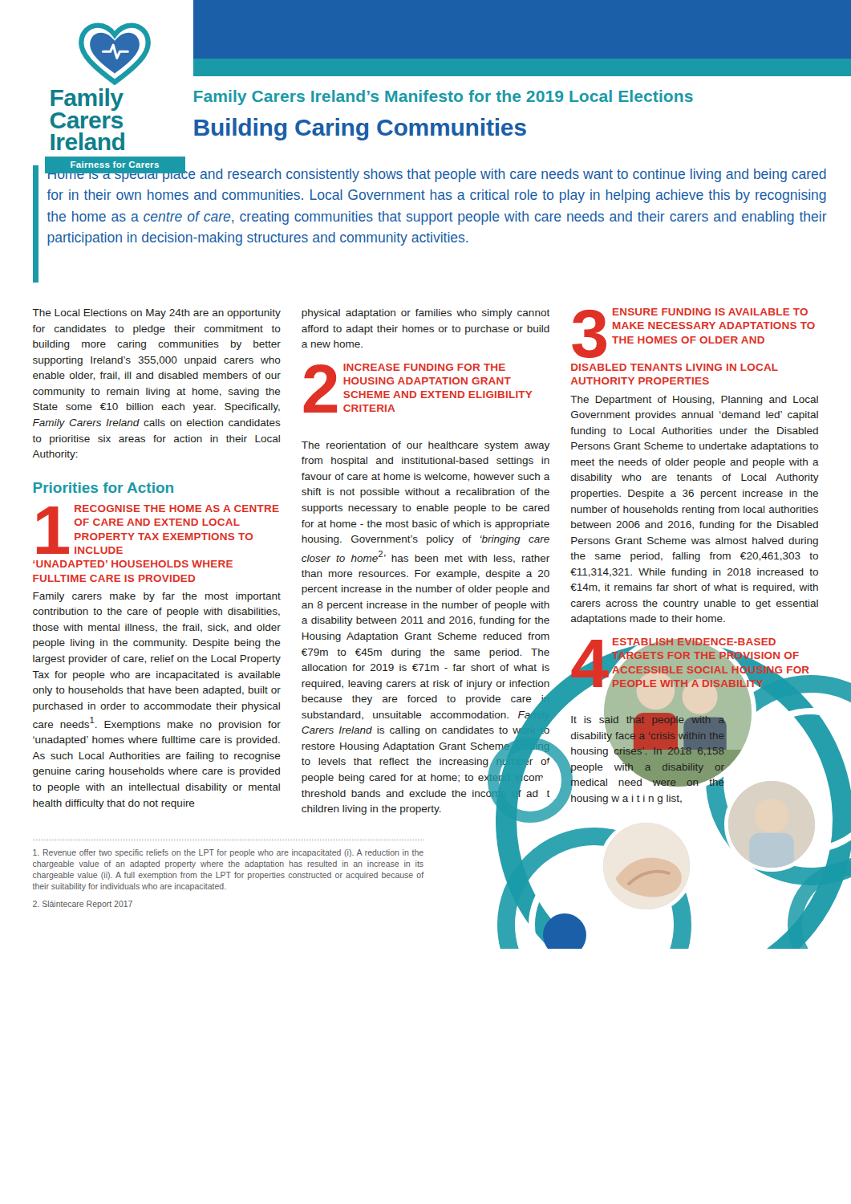Family Carers Ireland
Fairness for Carers
Family Carers Ireland’s Manifesto for the 2019 Local Elections
Building Caring Communities
Home is a special place and research consistently shows that people with care needs want to continue living and being cared for in their own homes and communities. Local Government has a critical role to play in helping achieve this by recognising the home as a centre of care, creating communities that support people with care needs and their carers and enabling their participation in decision-making structures and community activities.
The Local Elections on May 24th are an opportunity for candidates to pledge their commitment to building more caring communities by better supporting Ireland’s 355,000 unpaid carers who enable older, frail, ill and disabled members of our community to remain living at home, saving the State some €10 billion each year. Specifically, Family Carers Ireland calls on election candidates to prioritise six areas for action in their Local Authority:
Priorities for Action
1
RECOGNISE THE HOME AS A CENTRE OF CARE AND EXTEND LOCAL PROPERTY TAX EXEMPTIONS TO INCLUDE
‘UNADAPTED’ HOUSEHOLDS WHERE FULLTIME CARE IS PROVIDED
Family carers make by far the most important contribution to the care of people with disabilities, those with mental illness, the frail, sick, and older people living in the community. Despite being the largest provider of care, relief on the Local Property Tax for people who are incapacitated is available only to households that have been adapted, built or purchased in order to accommodate their physical care needs1. Exemptions make no provision for ‘unadapted’ homes where fulltime care is provided. As such Local Authorities are failing to recognise genuine caring households where care is provided to people with an intellectual disability or mental health difficulty that do not require
physical adaptation or families who simply cannot afford to adapt their homes or to purchase or build a new home.
2
INCREASE FUNDING FOR THE HOUSING ADAPTATION GRANT SCHEME AND EXTEND ELIGIBILITY CRITERIA
The reorientation of our healthcare system away from hospital and institutional-based settings in favour of care at home is welcome, however such a shift is not possible without a recalibration of the supports necessary to enable people to be cared for at home - the most basic of which is appropriate housing. Government’s policy of ‘bringing care closer to home2’ has been met with less, rather than more resources. For example, despite a 20 percent increase in the number of older people and an 8 percent increase in the number of people with a disability between 2011 and 2016, funding for the Housing Adaptation Grant Scheme reduced from €79m to €45m during the same period. The allocation for 2019 is €71m - far short of what is required, leaving carers at risk of injury or infection because they are forced to provide care in substandard, unsuitable accommodation. Family Carers Ireland is calling on candidates to work to restore Housing Adaptation Grant Scheme funding to levels that reflect the increasing number of people being cared for at home; to extend income threshold bands and exclude the income of adult children living in the property.
3
ENSURE FUNDING IS AVAILABLE TO MAKE NECESSARY ADAPTATIONS TO THE HOMES OF OLDER AND
DISABLED TENANTS LIVING IN LOCAL AUTHORITY PROPERTIES
The Department of Housing, Planning and Local Government provides annual ‘demand led’ capital funding to Local Authorities under the Disabled Persons Grant Scheme to undertake adaptations to meet the needs of older people and people with a disability who are tenants of Local Authority properties. Despite a 36 percent increase in the number of households renting from local authorities between 2006 and 2016, funding for the Disabled Persons Grant Scheme was almost halved during the same period, falling from €20,461,303 to €11,314,321. While funding in 2018 increased to €14m, it remains far short of what is required, with carers across the country unable to get essential adaptations made to their home.
4
ESTABLISH EVIDENCE-BASED TARGETS FOR THE PROVISION OF ACCESSIBLE SOCIAL HOUSING FOR PEOPLE WITH A DISABILITY
It is said that people with a disability face a ‘crisis within the housing crises’. In 2018 6,158 people with a disability or medical need were on the housing w a i t i n g list,
1. Revenue offer two specific reliefs on the LPT for people who are incapacitated (i). A reduction in the chargeable value of an adapted property where the adaptation has resulted in an increase in its chargeable value (ii). A full exemption from the LPT for properties constructed or acquired because of their suitability for individuals who are incapacitated.
2. Sláintecare Report 2017